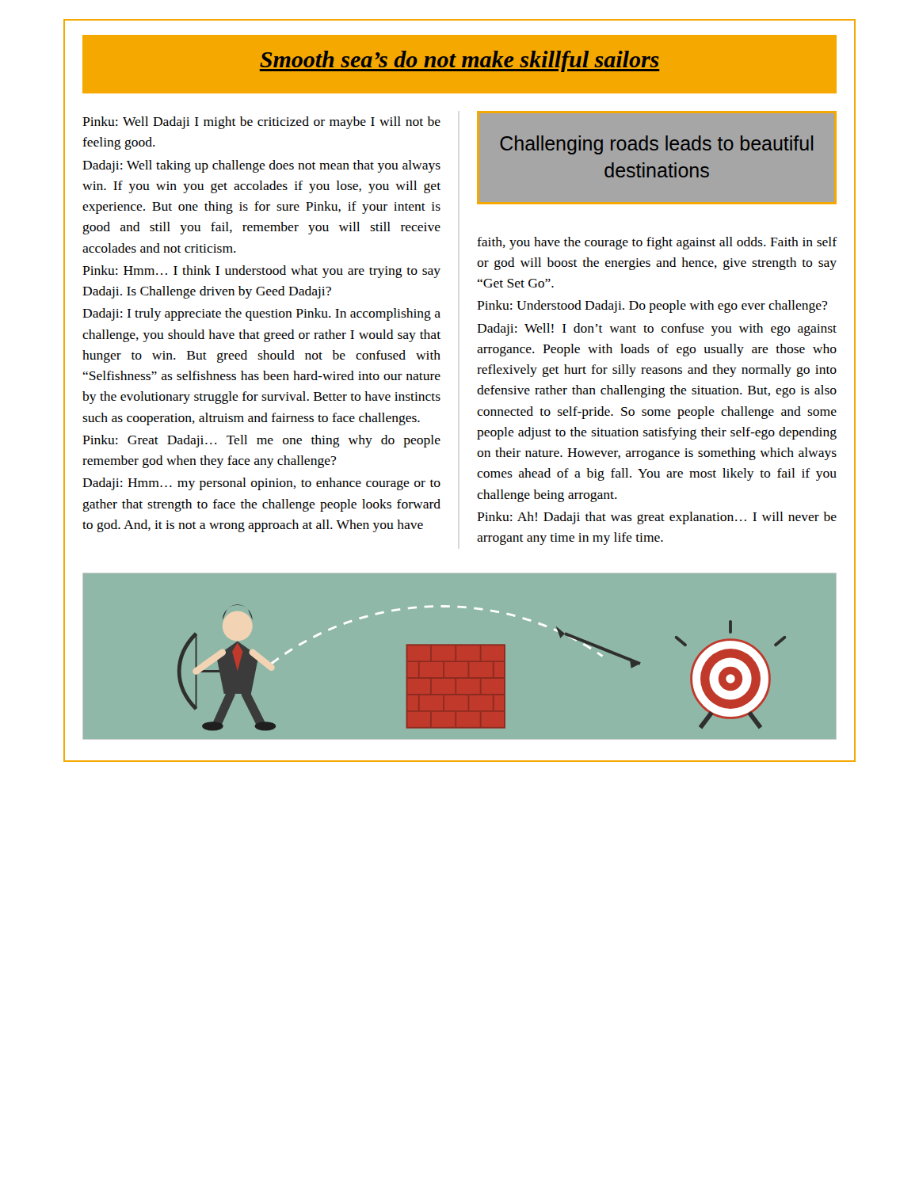Smooth sea’s do not make skillful sailors
Pinku: Well Dadaji I might be criticized or maybe I will not be feeling good.
Dadaji: Well taking up challenge does not mean that you always win. If you win you get accolades if you lose, you will get experience. But one thing is for sure Pinku, if your intent is good and still you fail, remember you will still receive accolades and not criticism.
Pinku: Hmm… I think I understood what you are trying to say Dadaji. Is Challenge driven by Geed Dadaji?
Dadaji: I truly appreciate the question Pinku. In accomplishing a challenge, you should have that greed or rather I would say that hunger to win. But greed should not be confused with “Selfishness” as selfishness has been hard-wired into our nature by the evolutionary struggle for survival. Better to have instincts such as cooperation, altruism and fairness to face challenges.
Pinku: Great Dadaji… Tell me one thing why do people remember god when they face any challenge?
Dadaji: Hmm… my personal opinion, to enhance courage or to gather that strength to face the challenge people looks forward to god. And, it is not a wrong approach at all. When you have
Challenging roads leads to beautiful destinations
faith, you have the courage to fight against all odds. Faith in self or god will boost the energies and hence, give strength to say “Get Set Go”.
Pinku: Understood Dadaji. Do people with ego ever challenge?
Dadaji: Well! I don’t want to confuse you with ego against arrogance. People with loads of ego usually are those who reflexively get hurt for silly reasons and they normally go into defensive rather than challenging the situation. But, ego is also connected to self-pride. So some people challenge and some people adjust to the situation satisfying their self-ego depending on their nature. However, arrogance is something which always comes ahead of a big fall. You are most likely to fail if you challenge being arrogant.
Pinku: Ah! Dadaji that was great explanation… I will never be arrogant any time in my life time.